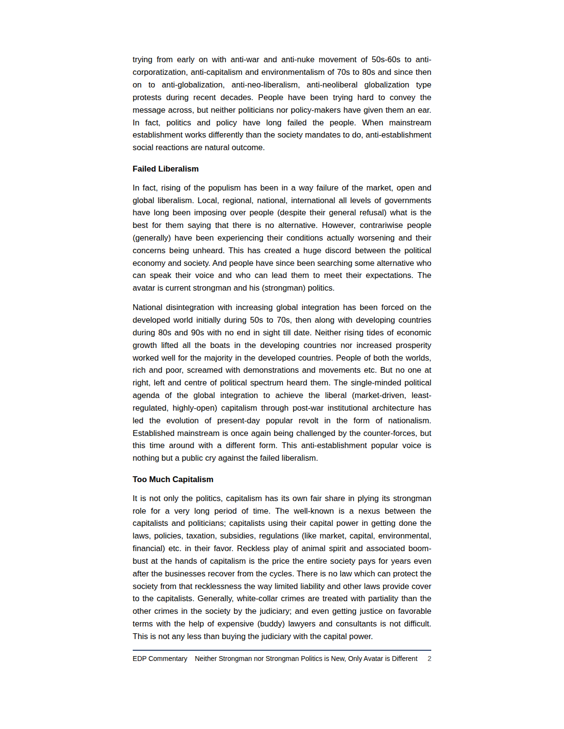trying from early on with anti-war and anti-nuke movement of 50s-60s to anti-corporatization, anti-capitalism and environmentalism of 70s to 80s and since then on to anti-globalization, anti-neo-liberalism, anti-neoliberal globalization type protests during recent decades. People have been trying hard to convey the message across, but neither politicians nor policy-makers have given them an ear. In fact, politics and policy have long failed the people. When mainstream establishment works differently than the society mandates to do, anti-establishment social reactions are natural outcome.
Failed Liberalism
In fact, rising of the populism has been in a way failure of the market, open and global liberalism. Local, regional, national, international all levels of governments have long been imposing over people (despite their general refusal) what is the best for them saying that there is no alternative. However, contrariwise people (generally) have been experiencing their conditions actually worsening and their concerns being unheard. This has created a huge discord between the political economy and society. And people have since been searching some alternative who can speak their voice and who can lead them to meet their expectations. The avatar is current strongman and his (strongman) politics.
National disintegration with increasing global integration has been forced on the developed world initially during 50s to 70s, then along with developing countries during 80s and 90s with no end in sight till date. Neither rising tides of economic growth lifted all the boats in the developing countries nor increased prosperity worked well for the majority in the developed countries. People of both the worlds, rich and poor, screamed with demonstrations and movements etc. But no one at right, left and centre of political spectrum heard them. The single-minded political agenda of the global integration to achieve the liberal (market-driven, least-regulated, highly-open) capitalism through post-war institutional architecture has led the evolution of present-day popular revolt in the form of nationalism. Established mainstream is once again being challenged by the counter-forces, but this time around with a different form. This anti-establishment popular voice is nothing but a public cry against the failed liberalism.
Too Much Capitalism
It is not only the politics, capitalism has its own fair share in plying its strongman role for a very long period of time. The well-known is a nexus between the capitalists and politicians; capitalists using their capital power in getting done the laws, policies, taxation, subsidies, regulations (like market, capital, environmental, financial) etc. in their favor. Reckless play of animal spirit and associated boom-bust at the hands of capitalism is the price the entire society pays for years even after the businesses recover from the cycles. There is no law which can protect the society from that recklessness the way limited liability and other laws provide cover to the capitalists. Generally, white-collar crimes are treated with partiality than the other crimes in the society by the judiciary; and even getting justice on favorable terms with the help of expensive (buddy) lawyers and consultants is not difficult. This is not any less than buying the judiciary with the capital power.
EDP Commentary Neither Strongman nor Strongman Politics is New, Only Avatar is Different 2